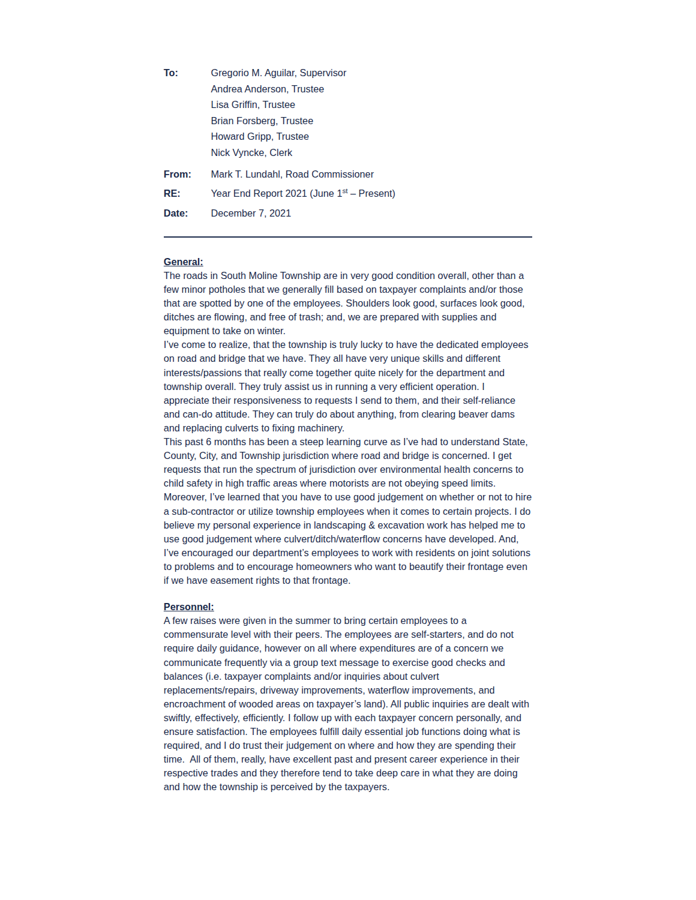| To: | Gregorio M. Aguilar, Supervisor Andrea Anderson, Trustee Lisa Griffin, Trustee Brian Forsberg, Trustee Howard Gripp, Trustee Nick Vyncke, Clerk |
| From: | Mark T. Lundahl, Road Commissioner |
| RE: | Year End Report 2021 (June 1 st – Present) |
| Date: | December 7, 2021 |
General:
The roads in South Moline Township are in very good condition overall, other than a few minor potholes that we generally fill based on taxpayer complaints and/or those that are spotted by one of the employees. Shoulders look good, surfaces look good, ditches are flowing, and free of trash; and, we are prepared with supplies and equipment to take on winter.
I’ve come to realize, that the township is truly lucky to have the dedicated employees on road and bridge that we have. They all have very unique skills and different interests/passions that really come together quite nicely for the department and township overall. They truly assist us in running a very efficient operation. I appreciate their responsiveness to requests I send to them, and their self-reliance and can-do attitude. They can truly do about anything, from clearing beaver dams and replacing culverts to fixing machinery.
This past 6 months has been a steep learning curve as I’ve had to understand State, County, City, and Township jurisdiction where road and bridge is concerned. I get requests that run the spectrum of jurisdiction over environmental health concerns to child safety in high traffic areas where motorists are not obeying speed limits.
Moreover, I’ve learned that you have to use good judgement on whether or not to hire a sub-contractor or utilize township employees when it comes to certain projects. I do believe my personal experience in landscaping & excavation work has helped me to use good judgement where culvert/ditch/waterflow concerns have developed. And, I’ve encouraged our department’s employees to work with residents on joint solutions to problems and to encourage homeowners who want to beautify their frontage even if we have easement rights to that frontage.
Personnel:
A few raises were given in the summer to bring certain employees to a commensurate level with their peers. The employees are self-starters, and do not require daily guidance, however on all where expenditures are of a concern we communicate frequently via a group text message to exercise good checks and balances (i.e. taxpayer complaints and/or inquiries about culvert replacements/repairs, driveway improvements, waterflow improvements, and encroachment of wooded areas on taxpayer’s land). All public inquiries are dealt with swiftly, effectively, efficiently. I follow up with each taxpayer concern personally, and ensure satisfaction. The employees fulfill daily essential job functions doing what is required, and I do trust their judgement on where and how they are spending their time. All of them, really, have excellent past and present career experience in their respective trades and they therefore tend to take deep care in what they are doing and how the township is perceived by the taxpayers.